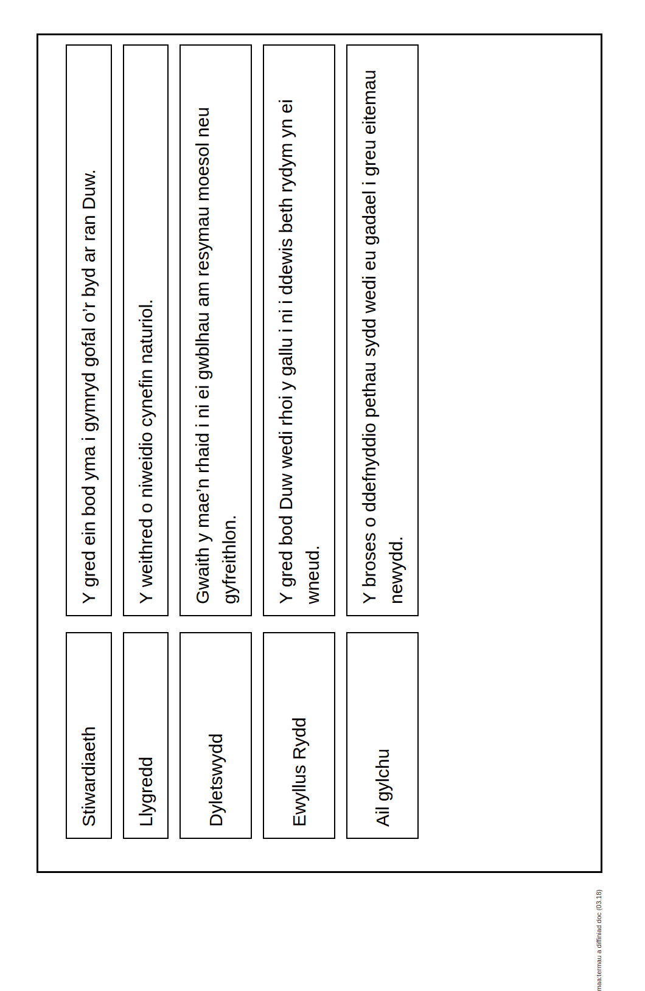| Stiwardiaeth | Y gred ein bod yma i gymryd gofal o’r byd ar ran Duw. |
| Llygredd | Y weithred o niweidio cynefin naturiol. |
| Dyletswydd | Gwaith y mae’n rhaid i ni ei gwblhau am resymau moesol neu gyfreithlon. |
| Ewyllus Rydd | Y gred bod Duw wedi rhoi y gallu i ni i ddewis beth rydym yn ei wneud. |
| Ail gylchu | Y broses o ddefnyddio pethau sydd wedi eu gadael i greu eitemau newydd. |
maa:termau a diffiniad doc (03.18)